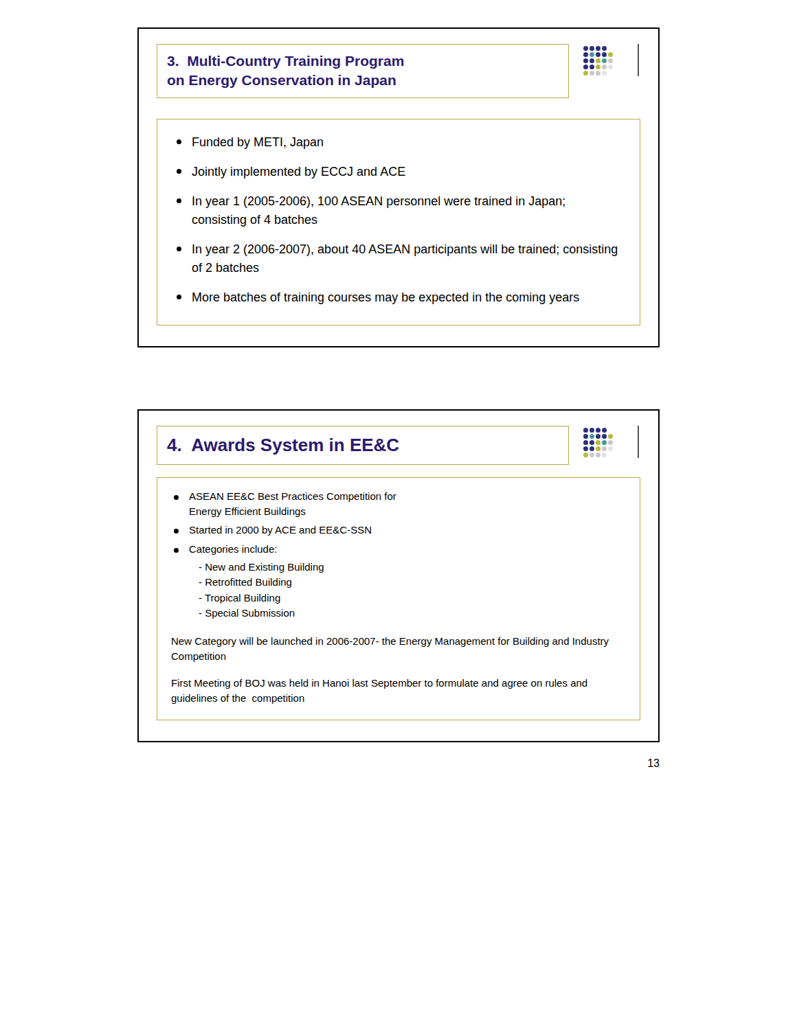3. Multi-Country Training Program
on Energy Conservation in Japan
Funded by METI, Japan
Jointly implemented by ECCJ and ACE
In year 1 (2005-2006), 100 ASEAN personnel were trained in Japan; consisting of 4 batches
In year 2 (2006-2007), about 40 ASEAN participants will be trained; consisting of 2 batches
More batches of training courses may be expected in the coming years
4. Awards System in EE&C
ASEAN EE&C Best Practices Competition for
Energy Efficient Buildings
Started in 2000 by ACE and EE&C-SSN
Categories include:
- New and Existing Building
- Retrofitted Building
- Tropical Building
- Special Submission
New Category will be launched in 2006-2007- the Energy Management for Building and Industry Competition
First Meeting of BOJ was held in Hanoi last September to formulate and agree on rules and guidelines of the competition
13